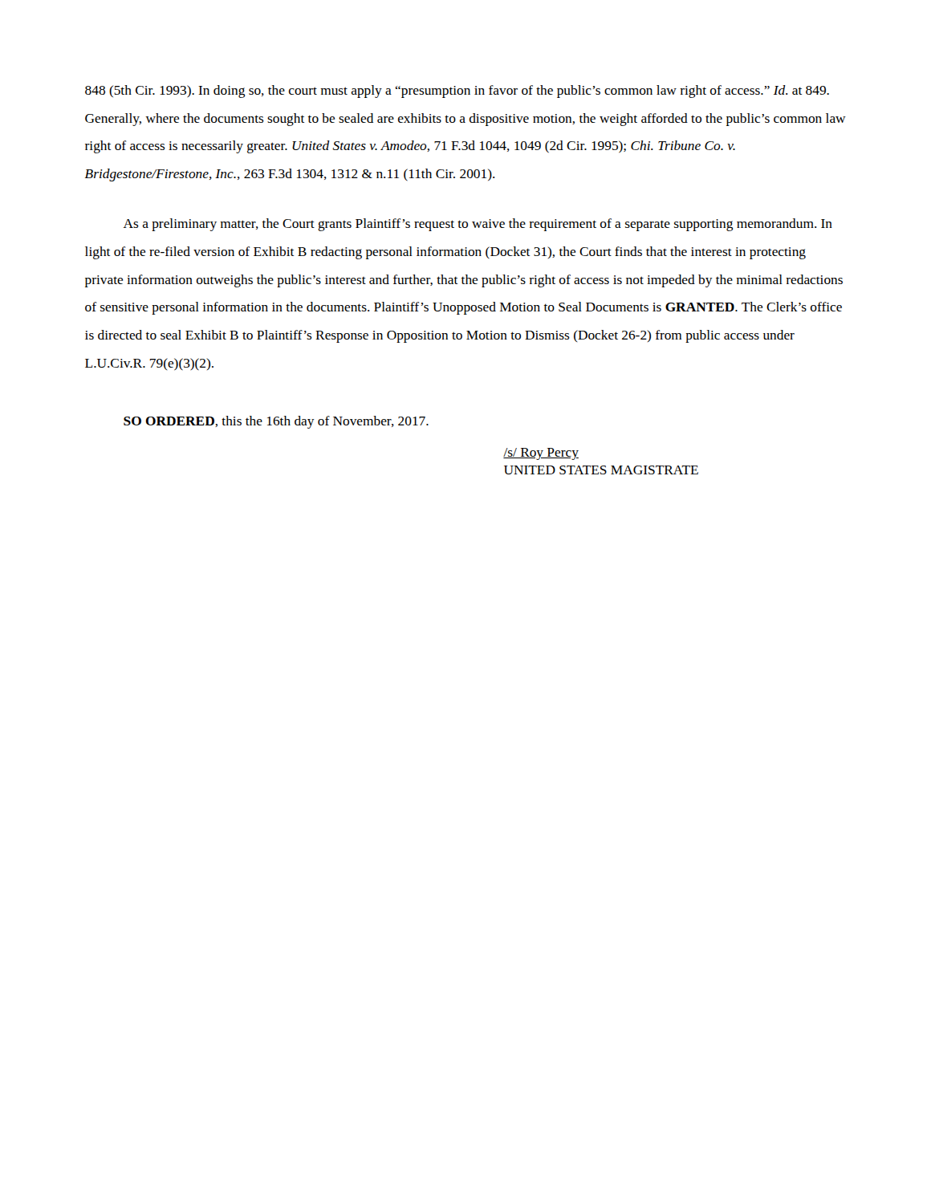848 (5th Cir. 1993). In doing so, the court must apply a “presumption in favor of the public’s common law right of access.” Id. at 849. Generally, where the documents sought to be sealed are exhibits to a dispositive motion, the weight afforded to the public’s common law right of access is necessarily greater. United States v. Amodeo, 71 F.3d 1044, 1049 (2d Cir. 1995); Chi. Tribune Co. v. Bridgestone/Firestone, Inc., 263 F.3d 1304, 1312 & n.11 (11th Cir. 2001).
As a preliminary matter, the Court grants Plaintiff’s request to waive the requirement of a separate supporting memorandum. In light of the re-filed version of Exhibit B redacting personal information (Docket 31), the Court finds that the interest in protecting private information outweighs the public’s interest and further, that the public’s right of access is not impeded by the minimal redactions of sensitive personal information in the documents. Plaintiff’s Unopposed Motion to Seal Documents is GRANTED. The Clerk’s office is directed to seal Exhibit B to Plaintiff’s Response in Opposition to Motion to Dismiss (Docket 26-2) from public access under L.U.Civ.R. 79(e)(3)(2).
SO ORDERED, this the 16th day of November, 2017.
/s/ Roy Percy
UNITED STATES MAGISTRATE